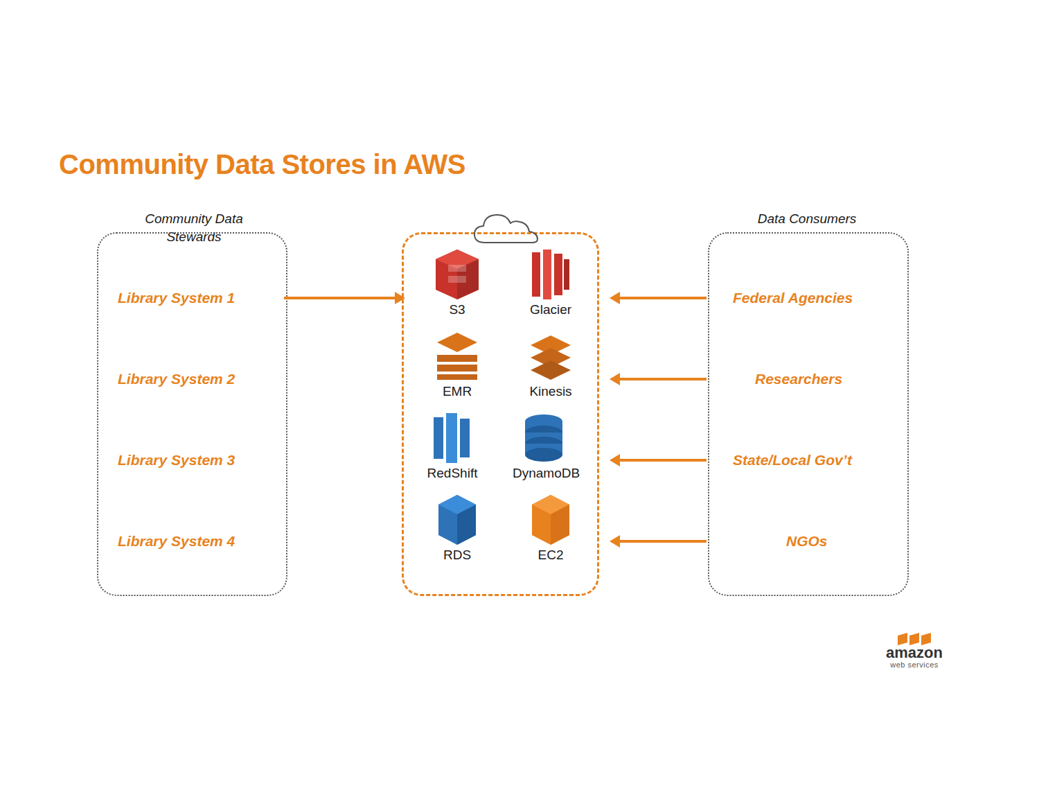Community Data Stores in AWS
Community Data
Stewards
Data Consumers
Library System 1
Library System 2
Library System 3
Library System 4
Federal Agencies
Researchers
State/Local Gov’t
NGOs
S3
Glacier
EMR
Kinesis
RedShift
DynamoDB
RDS
EC2
amazon
web services